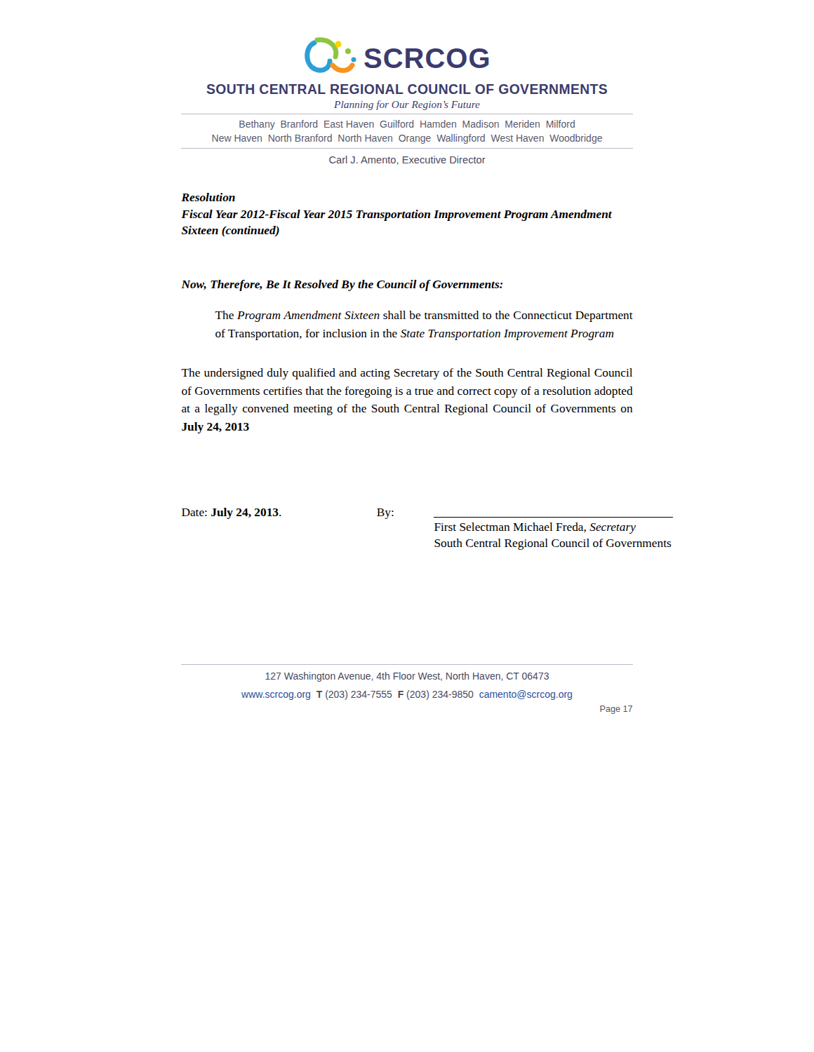SCRCOG
SOUTH CENTRAL REGIONAL COUNCIL OF GOVERNMENTS
Planning for Our Region’s Future
Bethany Branford East Haven Guilford Hamden Madison Meriden Milford
New Haven North Branford North Haven Orange Wallingford West Haven Woodbridge
Carl J. Amento, Executive Director
Resolution Fiscal Year 2012-Fiscal Year 2015 Transportation Improvement Program Amendment Sixteen (continued)
Now, Therefore, Be It Resolved By the Council of Governments:
The Program Amendment Sixteen shall be transmitted to the Connecticut Department of Transportation, for inclusion in the State Transportation Improvement Program
The undersigned duly qualified and acting Secretary of the South Central Regional Council of Governments certifies that the foregoing is a true and correct copy of a resolution adopted at a legally convened meeting of the South Central Regional Council of Governments on July 24, 2013
Date: July 24, 2013.
By:
First Selectman Michael Freda, Secretary
South Central Regional Council of Governments
127 Washington Avenue, 4th Floor West, North Haven, CT 06473
www.scrcog.org T (203) 234-7555 F (203) 234-9850 camento@scrcog.org
Page 17